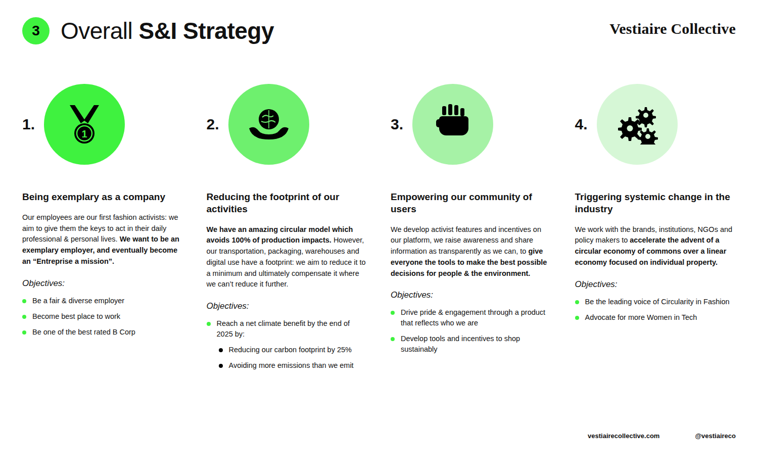3
Overall S&I Strategy
Vestiaire Collective
1.
1
Being exemplary as a company
Our employees are our first fashion activists: we aim to give them the keys to act in their daily professional & personal lives. We want to be an exemplary employer, and eventually become an “Entreprise a mission”.
Objectives:
Be a fair & diverse employer
Become best place to work
Be one of the best rated B Corp
2.
Reducing the footprint of our activities
We have an amazing circular model which avoids 100% of production impacts. However, our transportation, packaging, warehouses and digital use have a footprint: we aim to reduce it to a minimum and ultimately compensate it where we can’t reduce it further.
Objectives:
Reach a net climate benefit by the end of 2025 by:
Reducing our carbon footprint by 25%
Avoiding more emissions than we emit
3.
Empowering our community of users
We develop activist features and incentives on our platform, we raise awareness and share information as transparently as we can, to give everyone the tools to make the best possible decisions for people & the environment.
Objectives:
Drive pride & engagement through a product that reflects who we are
Develop tools and incentives to shop sustainably
4.
Triggering systemic change in the industry
We work with the brands, institutions, NGOs and policy makers to accelerate the advent of a circular economy of commons over a linear economy focused on individual property.
Objectives:
Be the leading voice of Circularity in Fashion
Advocate for more Women in Tech
vestiairecollective.com @vestiaireco